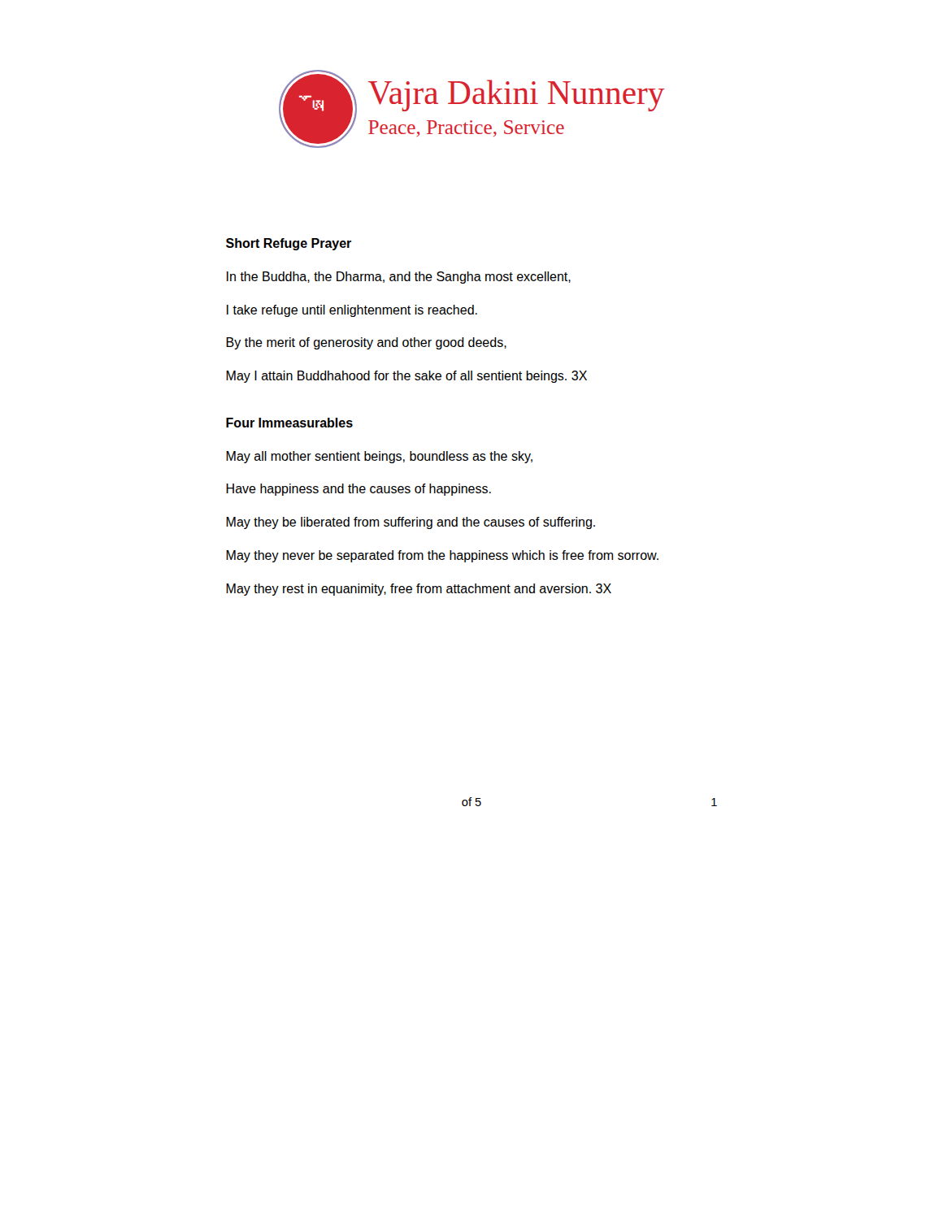ཨོཾ
Vajra Dakini Nunnery
Peace, Practice, Service
Short Refuge Prayer
In the Buddha, the Dharma, and the Sangha most excellent,
I take refuge until enlightenment is reached.
By the merit of generosity and other good deeds,
May I attain Buddhahood for the sake of all sentient beings. 3X
Four Immeasurables
May all mother sentient beings, boundless as the sky,
Have happiness and the causes of happiness.
May they be liberated from suffering and the causes of suffering.
May they never be separated from the happiness which is free from sorrow.
May they rest in equanimity, free from attachment and aversion. 3X
of 5 1